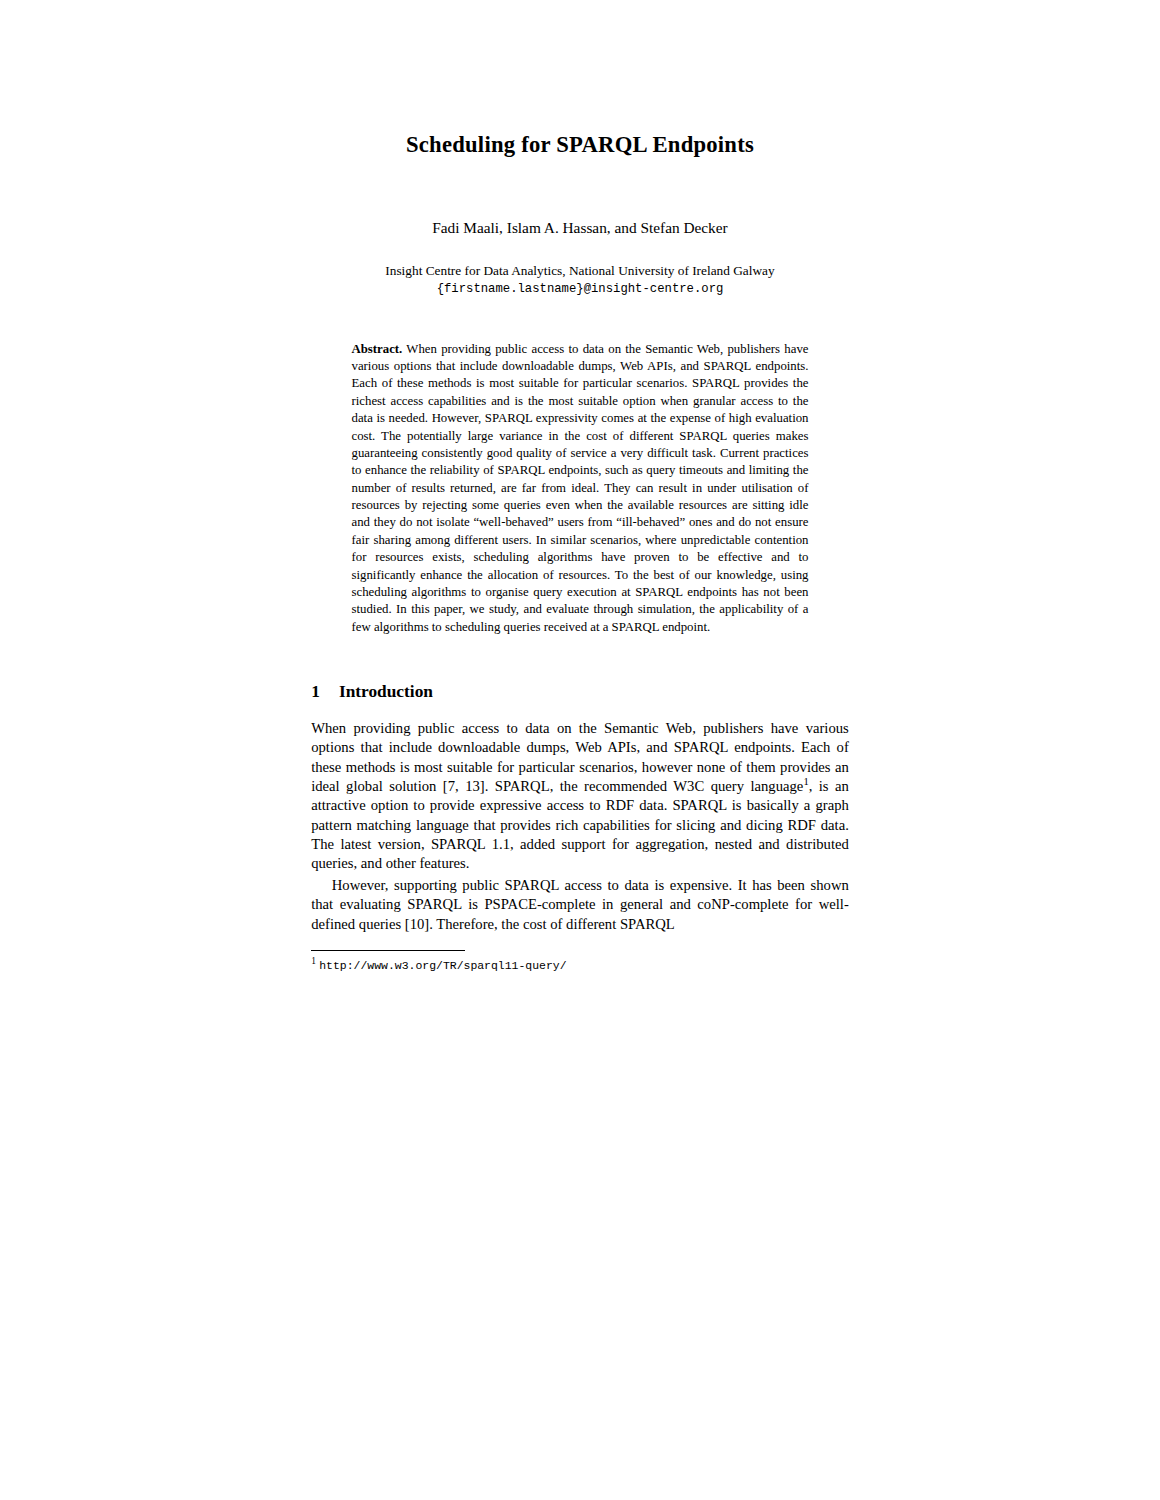Scheduling for SPARQL Endpoints
Fadi Maali, Islam A. Hassan, and Stefan Decker
Insight Centre for Data Analytics, National University of Ireland Galway
{firstname.lastname}@insight-centre.org
Abstract. When providing public access to data on the Semantic Web, publishers have various options that include downloadable dumps, Web APIs, and SPARQL endpoints. Each of these methods is most suitable for particular scenarios. SPARQL provides the richest access capabilities and is the most suitable option when granular access to the data is needed. However, SPARQL expressivity comes at the expense of high evaluation cost. The potentially large variance in the cost of different SPARQL queries makes guaranteeing consistently good quality of service a very difficult task. Current practices to enhance the reliability of SPARQL endpoints, such as query timeouts and limiting the number of results returned, are far from ideal. They can result in under utilisation of resources by rejecting some queries even when the available resources are sitting idle and they do not isolate “well-behaved” users from “ill-behaved” ones and do not ensure fair sharing among different users. In similar scenarios, where unpredictable contention for resources exists, scheduling algorithms have proven to be effective and to significantly enhance the allocation of resources. To the best of our knowledge, using scheduling algorithms to organise query execution at SPARQL endpoints has not been studied. In this paper, we study, and evaluate through simulation, the applicability of a few algorithms to scheduling queries received at a SPARQL endpoint.
1 Introduction
When providing public access to data on the Semantic Web, publishers have various options that include downloadable dumps, Web APIs, and SPARQL endpoints. Each of these methods is most suitable for particular scenarios, however none of them provides an ideal global solution [7, 13]. SPARQL, the recommended W3C query language1, is an attractive option to provide expressive access to RDF data. SPARQL is basically a graph pattern matching language that provides rich capabilities for slicing and dicing RDF data. The latest version, SPARQL 1.1, added support for aggregation, nested and distributed queries, and other features.
However, supporting public SPARQL access to data is expensive. It has been shown that evaluating SPARQL is PSPACE-complete in general and coNP-complete for well-defined queries [10]. Therefore, the cost of different SPARQL
1 http://www.w3.org/TR/sparql11-query/